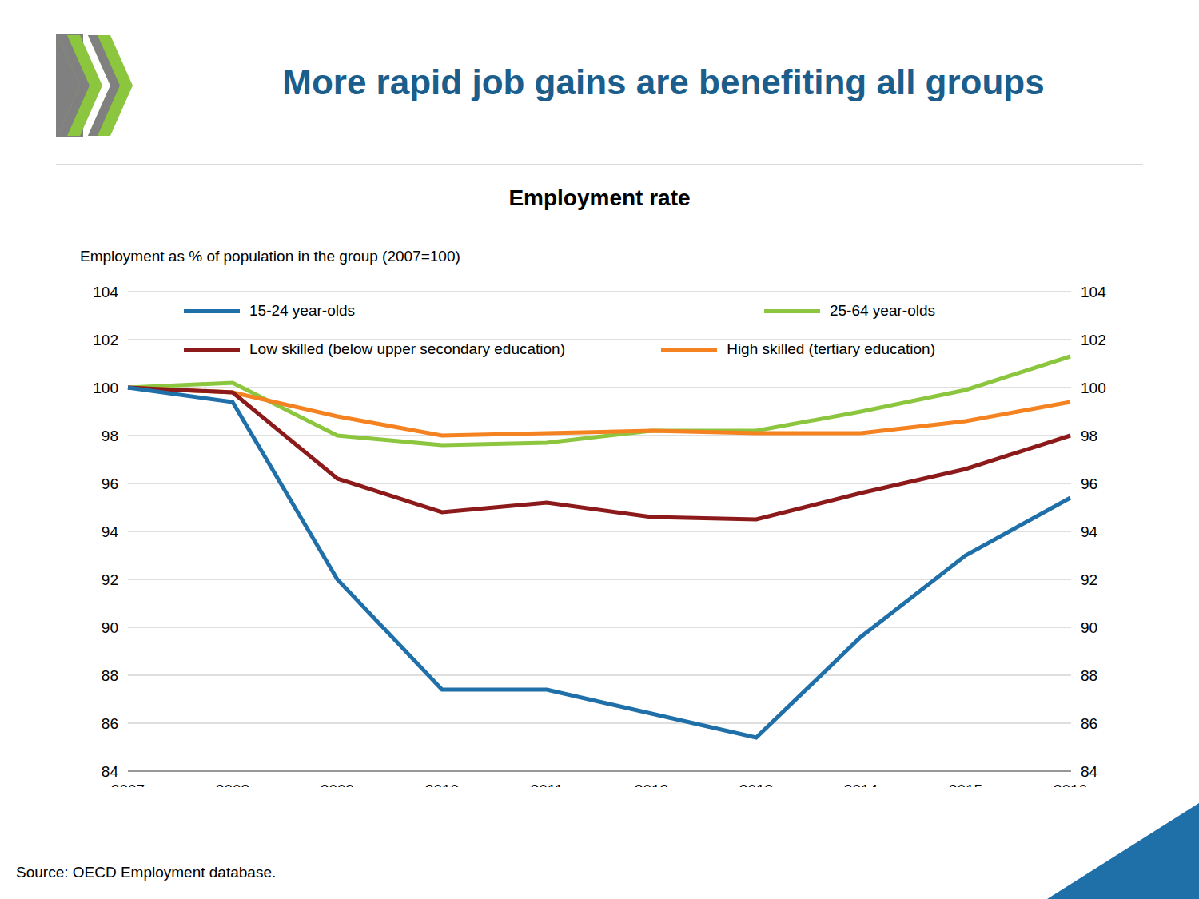More rapid job gains are benefiting all groups
Employment rate
Employment as % of population in the group (2007=100)
104 102 100 98 96 94 92 90 88 86 84 104 102 100 98 96 94 92 90 88 86 84 2007 2008 2009 2010 2011 2012 2013 2014 2015 2016
15-24 year-olds
25-64 year-olds
Low skilled (below upper secondary education)
High skilled (tertiary education)
Source: OECD Employment database.
4